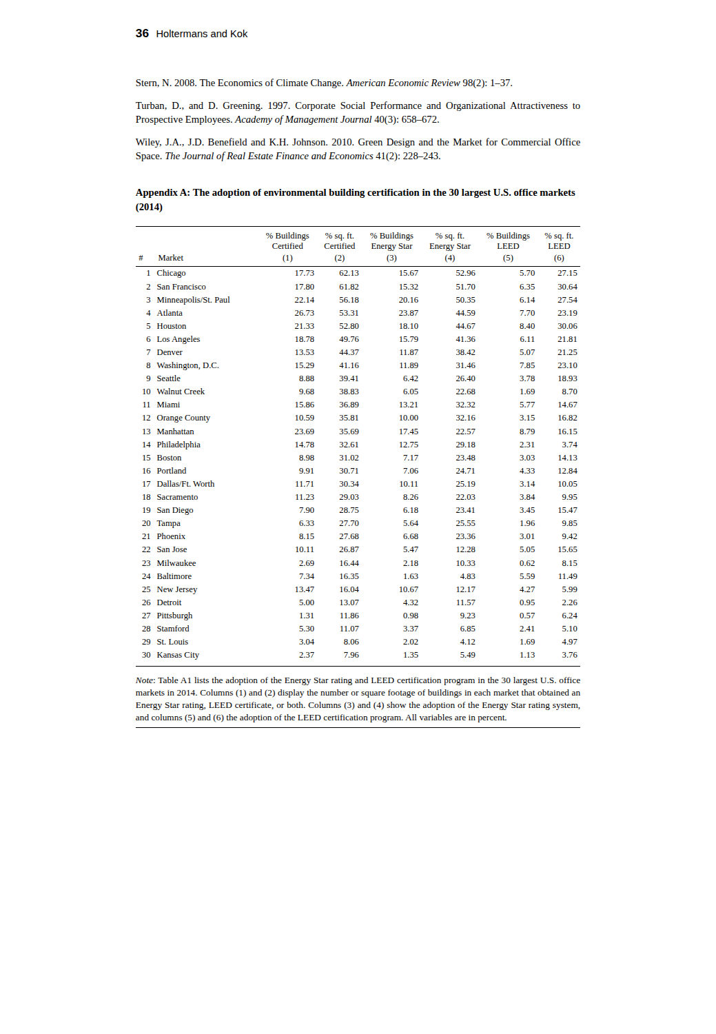36 Holtermans and Kok
Stern, N. 2008. The Economics of Climate Change. American Economic Review 98(2): 1–37.
Turban, D., and D. Greening. 1997. Corporate Social Performance and Organizational Attractiveness to Prospective Employees. Academy of Management Journal 40(3): 658–672.
Wiley, J.A., J.D. Benefield and K.H. Johnson. 2010. Green Design and the Market for Commercial Office Space. The Journal of Real Estate Finance and Economics 41(2): 228–243.
Appendix A: The adoption of environmental building certification in the 30 largest U.S. office markets (2014)
| | | % Buildings Certified | % sq. ft. Certified | % Buildings Energy Star | % sq. ft. Energy Star | % Buildings LEED | % sq. ft. LEED |
| --- | --- | --- | --- | --- | --- | --- | --- |
| # | Market | (1) | (2) | (3) | (4) | (5) | (6) |
| 1 | Chicago | 17.73 | 62.13 | 15.67 | 52.96 | 5.70 | 27.15 |
| 2 | San Francisco | 17.80 | 61.82 | 15.32 | 51.70 | 6.35 | 30.64 |
| 3 | Minneapolis/St. Paul | 22.14 | 56.18 | 20.16 | 50.35 | 6.14 | 27.54 |
| 4 | Atlanta | 26.73 | 53.31 | 23.87 | 44.59 | 7.70 | 23.19 |
| 5 | Houston | 21.33 | 52.80 | 18.10 | 44.67 | 8.40 | 30.06 |
| 6 | Los Angeles | 18.78 | 49.76 | 15.79 | 41.36 | 6.11 | 21.81 |
| 7 | Denver | 13.53 | 44.37 | 11.87 | 38.42 | 5.07 | 21.25 |
| 8 | Washington, D.C. | 15.29 | 41.16 | 11.89 | 31.46 | 7.85 | 23.10 |
| 9 | Seattle | 8.88 | 39.41 | 6.42 | 26.40 | 3.78 | 18.93 |
| 10 | Walnut Creek | 9.68 | 38.83 | 6.05 | 22.68 | 1.69 | 8.70 |
| 11 | Miami | 15.86 | 36.89 | 13.21 | 32.32 | 5.77 | 14.67 |
| 12 | Orange County | 10.59 | 35.81 | 10.00 | 32.16 | 3.15 | 16.82 |
| 13 | Manhattan | 23.69 | 35.69 | 17.45 | 22.57 | 8.79 | 16.15 |
| 14 | Philadelphia | 14.78 | 32.61 | 12.75 | 29.18 | 2.31 | 3.74 |
| 15 | Boston | 8.98 | 31.02 | 7.17 | 23.48 | 3.03 | 14.13 |
| 16 | Portland | 9.91 | 30.71 | 7.06 | 24.71 | 4.33 | 12.84 |
| 17 | Dallas/Ft. Worth | 11.71 | 30.34 | 10.11 | 25.19 | 3.14 | 10.05 |
| 18 | Sacramento | 11.23 | 29.03 | 8.26 | 22.03 | 3.84 | 9.95 |
| 19 | San Diego | 7.90 | 28.75 | 6.18 | 23.41 | 3.45 | 15.47 |
| 20 | Tampa | 6.33 | 27.70 | 5.64 | 25.55 | 1.96 | 9.85 |
| 21 | Phoenix | 8.15 | 27.68 | 6.68 | 23.36 | 3.01 | 9.42 |
| 22 | San Jose | 10.11 | 26.87 | 5.47 | 12.28 | 5.05 | 15.65 |
| 23 | Milwaukee | 2.69 | 16.44 | 2.18 | 10.33 | 0.62 | 8.15 |
| 24 | Baltimore | 7.34 | 16.35 | 1.63 | 4.83 | 5.59 | 11.49 |
| 25 | New Jersey | 13.47 | 16.04 | 10.67 | 12.17 | 4.27 | 5.99 |
| 26 | Detroit | 5.00 | 13.07 | 4.32 | 11.57 | 0.95 | 2.26 |
| 27 | Pittsburgh | 1.31 | 11.86 | 0.98 | 9.23 | 0.57 | 6.24 |
| 28 | Stamford | 5.30 | 11.07 | 3.37 | 6.85 | 2.41 | 5.10 |
| 29 | St. Louis | 3.04 | 8.06 | 2.02 | 4.12 | 1.69 | 4.97 |
| 30 | Kansas City | 2.37 | 7.96 | 1.35 | 5.49 | 1.13 | 3.76 |
Note: Table A1 lists the adoption of the Energy Star rating and LEED certification program in the 30 largest U.S. office markets in 2014. Columns (1) and (2) display the number or square footage of buildings in each market that obtained an Energy Star rating, LEED certificate, or both. Columns (3) and (4) show the adoption of the Energy Star rating system, and columns (5) and (6) the adoption of the LEED certification program. All variables are in percent.